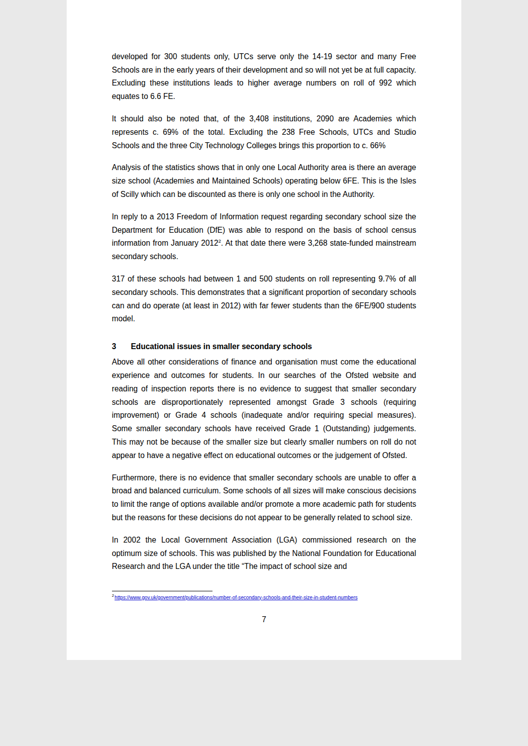developed for 300 students only, UTCs serve only the 14-19 sector and many Free Schools are in the early years of their development and so will not yet be at full capacity. Excluding these institutions leads to higher average numbers on roll of 992 which equates to 6.6 FE.
It should also be noted that, of the 3,408 institutions, 2090 are Academies which represents c. 69% of the total. Excluding the 238 Free Schools, UTCs and Studio Schools and the three City Technology Colleges brings this proportion to c. 66%
Analysis of the statistics shows that in only one Local Authority area is there an average size school (Academies and Maintained Schools) operating below 6FE. This is the Isles of Scilly which can be discounted as there is only one school in the Authority.
In reply to a 2013 Freedom of Information request regarding secondary school size the Department for Education (DfE) was able to respond on the basis of school census information from January 20122. At that date there were 3,268 state-funded mainstream secondary schools.
317 of these schools had between 1 and 500 students on roll representing 9.7% of all secondary schools. This demonstrates that a significant proportion of secondary schools can and do operate (at least in 2012) with far fewer students than the 6FE/900 students model.
3 Educational issues in smaller secondary schools
Above all other considerations of finance and organisation must come the educational experience and outcomes for students. In our searches of the Ofsted website and reading of inspection reports there is no evidence to suggest that smaller secondary schools are disproportionately represented amongst Grade 3 schools (requiring improvement) or Grade 4 schools (inadequate and/or requiring special measures). Some smaller secondary schools have received Grade 1 (Outstanding) judgements. This may not be because of the smaller size but clearly smaller numbers on roll do not appear to have a negative effect on educational outcomes or the judgement of Ofsted.
Furthermore, there is no evidence that smaller secondary schools are unable to offer a broad and balanced curriculum. Some schools of all sizes will make conscious decisions to limit the range of options available and/or promote a more academic path for students but the reasons for these decisions do not appear to be generally related to school size.
In 2002 the Local Government Association (LGA) commissioned research on the optimum size of schools. This was published by the National Foundation for Educational Research and the LGA under the title “The impact of school size and
2https://www.gov.uk/government/publications/number-of-secondary-schools-and-their-size-in-student-numbers
7